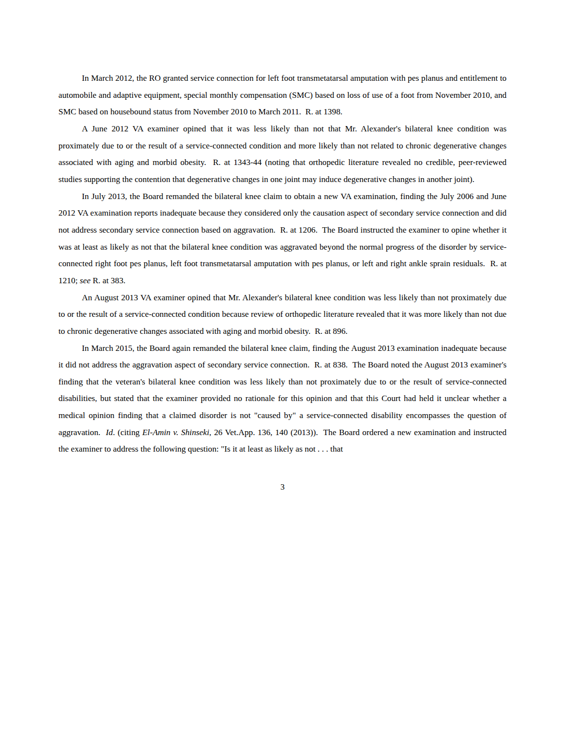In March 2012, the RO granted service connection for left foot transmetatarsal amputation with pes planus and entitlement to automobile and adaptive equipment, special monthly compensation (SMC) based on loss of use of a foot from November 2010, and SMC based on housebound status from November 2010 to March 2011. R. at 1398.
A June 2012 VA examiner opined that it was less likely than not that Mr. Alexander's bilateral knee condition was proximately due to or the result of a service-connected condition and more likely than not related to chronic degenerative changes associated with aging and morbid obesity. R. at 1343-44 (noting that orthopedic literature revealed no credible, peer-reviewed studies supporting the contention that degenerative changes in one joint may induce degenerative changes in another joint).
In July 2013, the Board remanded the bilateral knee claim to obtain a new VA examination, finding the July 2006 and June 2012 VA examination reports inadequate because they considered only the causation aspect of secondary service connection and did not address secondary service connection based on aggravation. R. at 1206. The Board instructed the examiner to opine whether it was at least as likely as not that the bilateral knee condition was aggravated beyond the normal progress of the disorder by service-connected right foot pes planus, left foot transmetatarsal amputation with pes planus, or left and right ankle sprain residuals. R. at 1210; see R. at 383.
An August 2013 VA examiner opined that Mr. Alexander's bilateral knee condition was less likely than not proximately due to or the result of a service-connected condition because review of orthopedic literature revealed that it was more likely than not due to chronic degenerative changes associated with aging and morbid obesity. R. at 896.
In March 2015, the Board again remanded the bilateral knee claim, finding the August 2013 examination inadequate because it did not address the aggravation aspect of secondary service connection. R. at 838. The Board noted the August 2013 examiner's finding that the veteran's bilateral knee condition was less likely than not proximately due to or the result of service-connected disabilities, but stated that the examiner provided no rationale for this opinion and that this Court had held it unclear whether a medical opinion finding that a claimed disorder is not "caused by" a service-connected disability encompasses the question of aggravation. Id. (citing El-Amin v. Shinseki, 26 Vet.App. 136, 140 (2013)). The Board ordered a new examination and instructed the examiner to address the following question: "Is it at least as likely as not . . . that
3